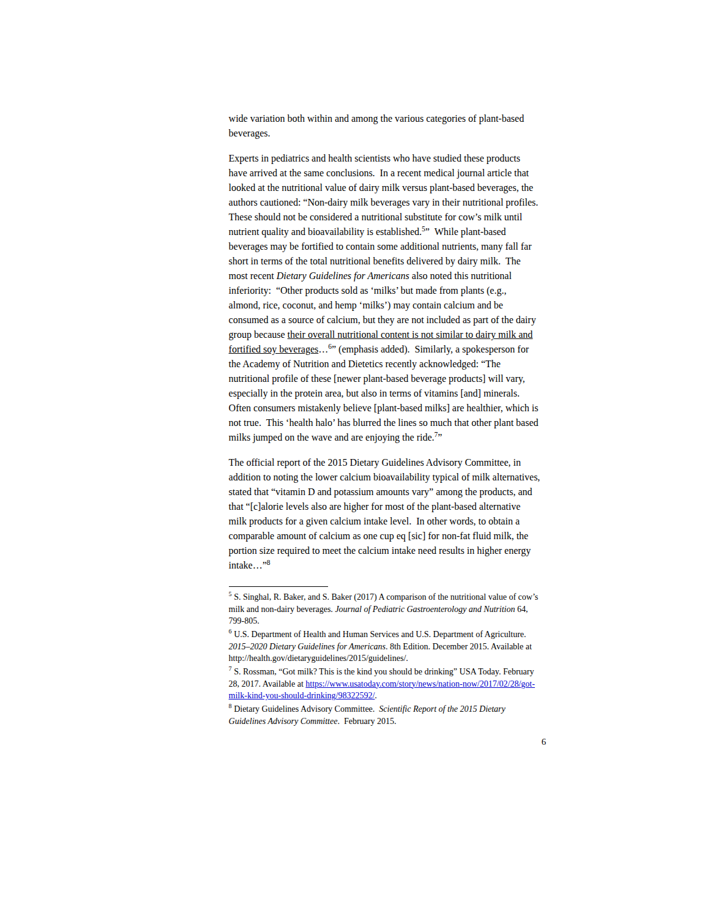wide variation both within and among the various categories of plant-based beverages.
Experts in pediatrics and health scientists who have studied these products have arrived at the same conclusions. In a recent medical journal article that looked at the nutritional value of dairy milk versus plant-based beverages, the authors cautioned: “Non-dairy milk beverages vary in their nutritional profiles. These should not be considered a nutritional substitute for cow’s milk until nutrient quality and bioavailability is established.5” While plant-based beverages may be fortified to contain some additional nutrients, many fall far short in terms of the total nutritional benefits delivered by dairy milk. The most recent Dietary Guidelines for Americans also noted this nutritional inferiority: “Other products sold as ‘milks’ but made from plants (e.g., almond, rice, coconut, and hemp ‘milks’) may contain calcium and be consumed as a source of calcium, but they are not included as part of the dairy group because their overall nutritional content is not similar to dairy milk and fortified soy beverages…6” (emphasis added). Similarly, a spokesperson for the Academy of Nutrition and Dietetics recently acknowledged: “The nutritional profile of these [newer plant-based beverage products] will vary, especially in the protein area, but also in terms of vitamins [and] minerals. Often consumers mistakenly believe [plant-based milks] are healthier, which is not true. This ‘health halo’ has blurred the lines so much that other plant based milks jumped on the wave and are enjoying the ride.7”
The official report of the 2015 Dietary Guidelines Advisory Committee, in addition to noting the lower calcium bioavailability typical of milk alternatives, stated that “vitamin D and potassium amounts vary” among the products, and that “[c]alorie levels also are higher for most of the plant-based alternative milk products for a given calcium intake level. In other words, to obtain a comparable amount of calcium as one cup eq [sic] for non-fat fluid milk, the portion size required to meet the calcium intake need results in higher energy intake…”8
5 S. Singhal, R. Baker, and S. Baker (2017) A comparison of the nutritional value of cow’s milk and non-dairy beverages. Journal of Pediatric Gastroenterology and Nutrition 64, 799-805.
6 U.S. Department of Health and Human Services and U.S. Department of Agriculture. 2015–2020 Dietary Guidelines for Americans. 8th Edition. December 2015. Available at http://health.gov/dietaryguidelines/2015/guidelines/.
7 S. Rossman, “Got milk? This is the kind you should be drinking” USA Today. February 28, 2017. Available at https://www.usatoday.com/story/news/nation-now/2017/02/28/got-milk-kind-you-should-drinking/98322592/.
8 Dietary Guidelines Advisory Committee. Scientific Report of the 2015 Dietary Guidelines Advisory Committee. February 2015.
6